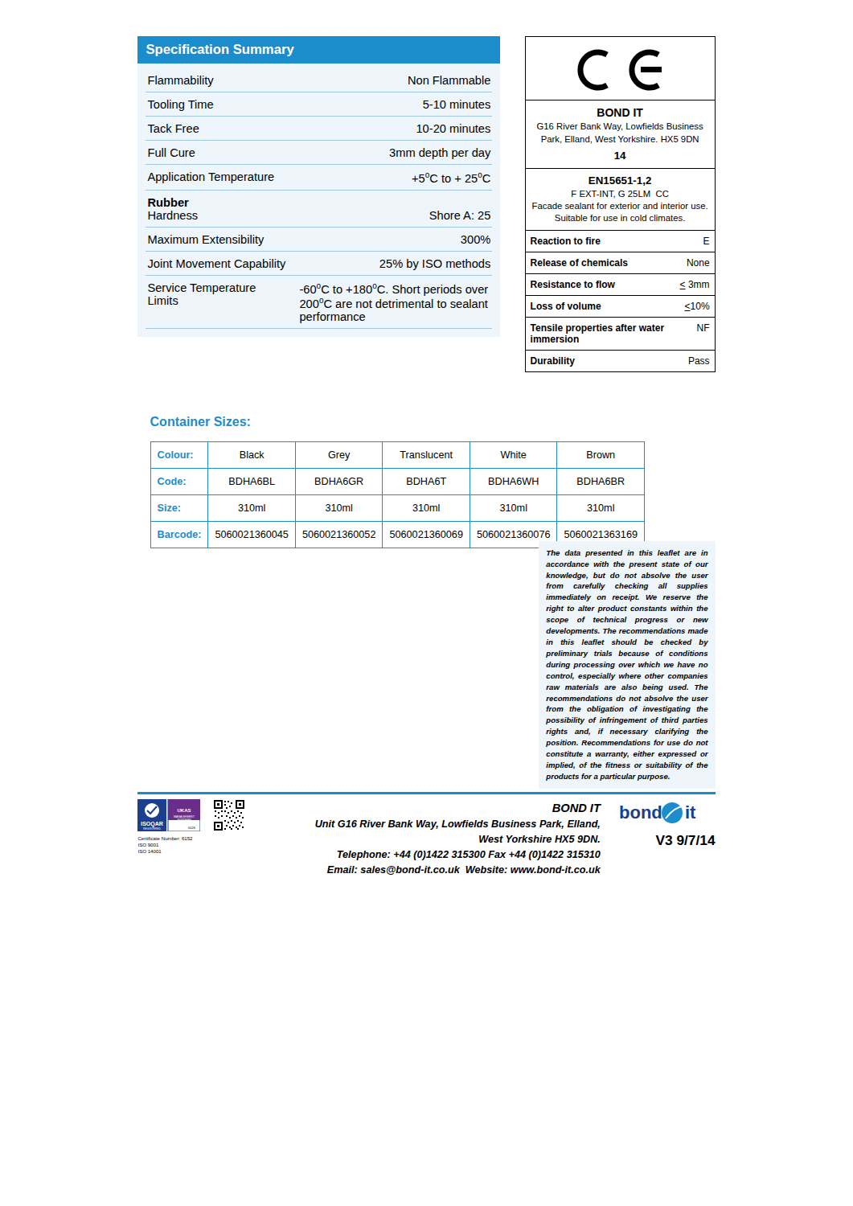Specification Summary
| Flammability | Non Flammable |
| Tooling Time | 5-10 minutes |
| Tack Free | 10-20 minutes |
| Full Cure | 3mm depth per day |
| Application Temperature | +5 o C to + 25 o C |
| Rubber Hardness | Shore A: 25 |
| Maximum Extensibility | 300% |
| Joint Movement Capability | 25% by ISO methods |
| Service Temperature Limits | -60 o C to +180 o C. Short periods over 200 o C are not detrimental to sealant performance |
BOND IT
G16 River Bank Way, Lowfields Business Park, Elland, West Yorkshire. HX5 9DN
14
EN15651-1,2
F EXT-INT, G 25LM CC
Facade sealant for exterior and interior use. Suitable for use in cold climates.
| Reaction to fire | E |
| Release of chemicals | None |
| Resistance to flow | < 3mm |
| Loss of volume | < 10% |
| Tensile properties after water immersion | NF |
| Durability | Pass |
Container Sizes:
| Colour: | Black | Grey | Translucent | White | Brown |
| Code: | BDHA6BL | BDHA6GR | BDHA6T | BDHA6WH | BDHA6BR |
| Size: | 310ml | 310ml | 310ml | 310ml | 310ml |
| Barcode: | 5060021360045 | 5060021360052 | 5060021360069 | 5060021360076 | 5060021363169 |
The data presented in this leaflet are in accordance with the present state of our knowledge, but do not absolve the user from carefully checking all supplies immediately on receipt. We reserve the right to alter product constants within the scope of technical progress or new developments. The recommendations made in this leaflet should be checked by preliminary trials because of conditions during processing over which we have no control, especially where other companies raw materials are also being used. The recommendations do not absolve the user from the obligation of investigating the possibility of infringement of third parties rights and, if necessary clarifying the position. Recommendations for use do not constitute a warranty, either expressed or implied, of the fitness or suitability of the products for a particular purpose.
ISOQAR REGISTERED UKAS MANAGEMENT SYSTEMS 0026
Certificate Number: 6152
ISO 9001
ISO 14001
BOND IT
Unit G16 River Bank Way, Lowfields Business Park, Elland,
West Yorkshire HX5 9DN.
Telephone: +44 (0)1422 315300 Fax +44 (0)1422 315310
Email: sales@bond-it.co.uk Website: www.bond-it.co.uk
bond it
V3 9/7/14